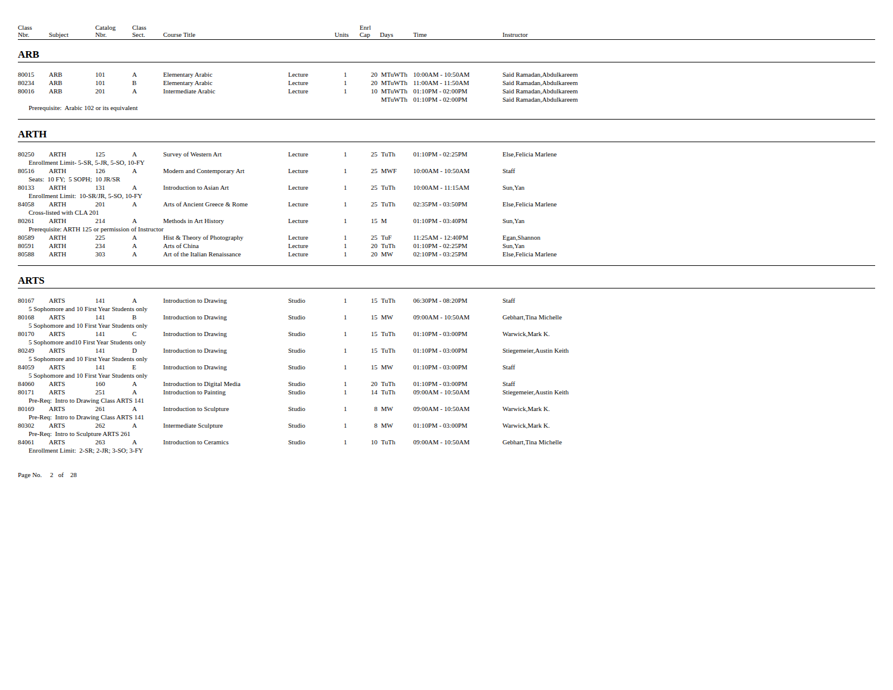| Class Nbr. | Subject | Catalog Nbr. | Class Sect. | Course Title | | Units | Enrl Cap | Days | Time | Instructor |
| --- | --- | --- | --- | --- | --- | --- | --- | --- | --- | --- |
| ARB |
| 80015 | ARB | 101 | A | Elementary Arabic | Lecture | 1 | 20 | MTuWTh | 10:00AM - 10:50AM | Said Ramadan,Abdulkareem |
| 80234 | ARB | 101 | B | Elementary Arabic | Lecture | 1 | 20 | MTuWTh | 11:00AM - 11:50AM | Said Ramadan,Abdulkareem |
| 80016 | ARB | 201 | A | Intermediate Arabic | Lecture | 1 | 10 | MTuWTh | 01:10PM - 02:00PM | Said Ramadan,Abdulkareem |
| | | | | | | | | MTuWTh | 01:10PM - 02:00PM | Said Ramadan,Abdulkareem |
| Prerequisite: Arabic 102 or its equivalent |
| ARTH |
| 80250 | ARTH | 125 | A | Survey of Western Art | Lecture | 1 | 25 | TuTh | 01:10PM - 02:25PM | Else,Felicia Marlene |
| Enrollment Limit- 5-SR, 5-JR, 5-SO, 10-FY |
| 80516 | ARTH | 126 | A | Modern and Contemporary Art | Lecture | 1 | 25 | MWF | 10:00AM - 10:50AM | Staff |
| Seats: 10 FY; 5 SOPH; 10 JR/SR |
| 80133 | ARTH | 131 | A | Introduction to Asian Art | Lecture | 1 | 25 | TuTh | 10:00AM - 11:15AM | Sun,Yan |
| Enrollment Limit: 10-SR/JR, 5-SO, 10-FY |
| 84058 | ARTH | 201 | A | Arts of Ancient Greece & Rome | Lecture | 1 | 25 | TuTh | 02:35PM - 03:50PM | Else,Felicia Marlene |
| Cross-listed with CLA 201 |
| 80261 | ARTH | 214 | A | Methods in Art History | Lecture | 1 | 15 | M | 01:10PM - 03:40PM | Sun,Yan |
| Prerequisite: ARTH 125 or permission of Instructor |
| 80589 | ARTH | 225 | A | Hist & Theory of Photography | Lecture | 1 | 25 | TuF | 11:25AM - 12:40PM | Egan,Shannon |
| 80591 | ARTH | 234 | A | Arts of China | Lecture | 1 | 20 | TuTh | 01:10PM - 02:25PM | Sun,Yan |
| 80588 | ARTH | 303 | A | Art of the Italian Renaissance | Lecture | 1 | 20 | MW | 02:10PM - 03:25PM | Else,Felicia Marlene |
| ARTS |
| 80167 | ARTS | 141 | A | Introduction to Drawing | Studio | 1 | 15 | TuTh | 06:30PM - 08:20PM | Staff |
| 5 Sophomore and 10 First Year Students only |
| 80168 | ARTS | 141 | B | Introduction to Drawing | Studio | 1 | 15 | MW | 09:00AM - 10:50AM | Gebhart,Tina Michelle |
| 5 Sophomore and 10 First Year Students only |
| 80170 | ARTS | 141 | C | Introduction to Drawing | Studio | 1 | 15 | TuTh | 01:10PM - 03:00PM | Warwick,Mark K. |
| 5 Sophomore and10 First Year Students only |
| 80249 | ARTS | 141 | D | Introduction to Drawing | Studio | 1 | 15 | TuTh | 01:10PM - 03:00PM | Stiegemeier,Austin Keith |
| 5 Sophomore and 10 First Year Students only |
| 84059 | ARTS | 141 | E | Introduction to Drawing | Studio | 1 | 15 | MW | 01:10PM - 03:00PM | Staff |
| 5 Sophomore and 10 First Year Students only |
| 84060 | ARTS | 160 | A | Introduction to Digital Media | Studio | 1 | 20 | TuTh | 01:10PM - 03:00PM | Staff |
| 80171 | ARTS | 251 | A | Introduction to Painting | Studio | 1 | 14 | TuTh | 09:00AM - 10:50AM | Stiegemeier,Austin Keith |
| Pre-Req: Intro to Drawing Class ARTS 141 |
| 80169 | ARTS | 261 | A | Introduction to Sculpture | Studio | 1 | 8 | MW | 09:00AM - 10:50AM | Warwick,Mark K. |
| Pre-Req: Intro to Drawing Class ARTS 141 |
| 80302 | ARTS | 262 | A | Intermediate Sculpture | Studio | 1 | 8 | MW | 01:10PM - 03:00PM | Warwick,Mark K. |
| Pre-Req: Intro to Sculpture ARTS 261 |
| 84061 | ARTS | 263 | A | Introduction to Ceramics | Studio | 1 | 10 | TuTh | 09:00AM - 10:50AM | Gebhart,Tina Michelle |
| Enrollment Limit: 2-SR; 2-JR; 3-SO; 3-FY |
Page No. 2 of 28